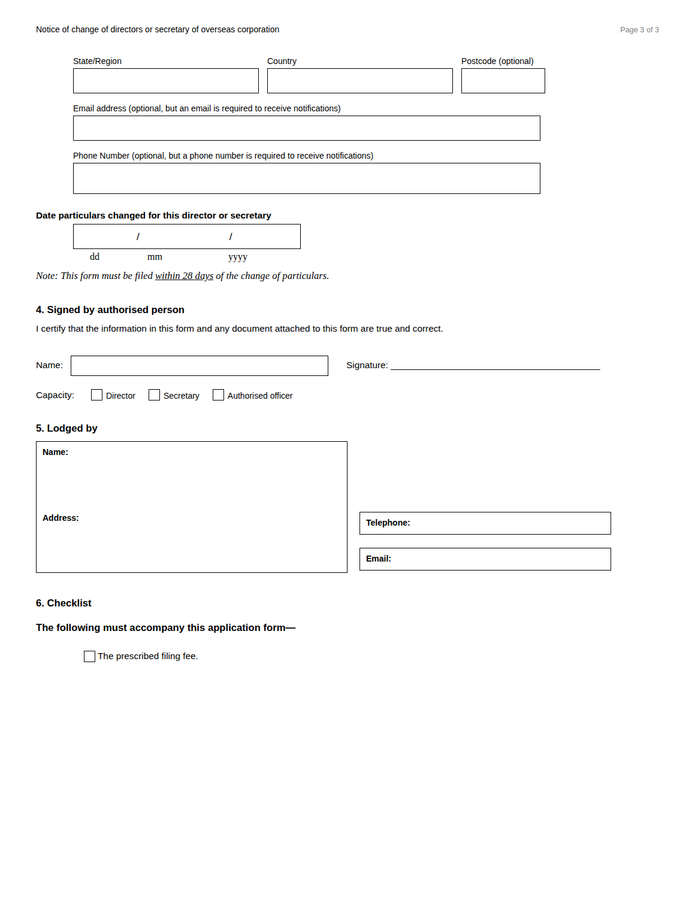Notice of change of directors or secretary of overseas corporation
Page 3 of 3
State/Region
Country
Postcode (optional)
Email address (optional, but an email is required to receive notifications)
Phone Number (optional, but a phone number is required to receive notifications)
Date particulars changed for this director or secretary
/ /
dd mm yyyy
Note: This form must be filed within 28 days of the change of particulars.
4. Signed by authorised person
I certify that the information in this form and any document attached to this form are true and correct.
Name:
Signature: _________________________________________
Capacity:
Director
Secretary
Authorised officer
5. Lodged by
Name:
Address:
Telephone:
Email:
6. Checklist
The following must accompany this application form—
The prescribed filing fee.